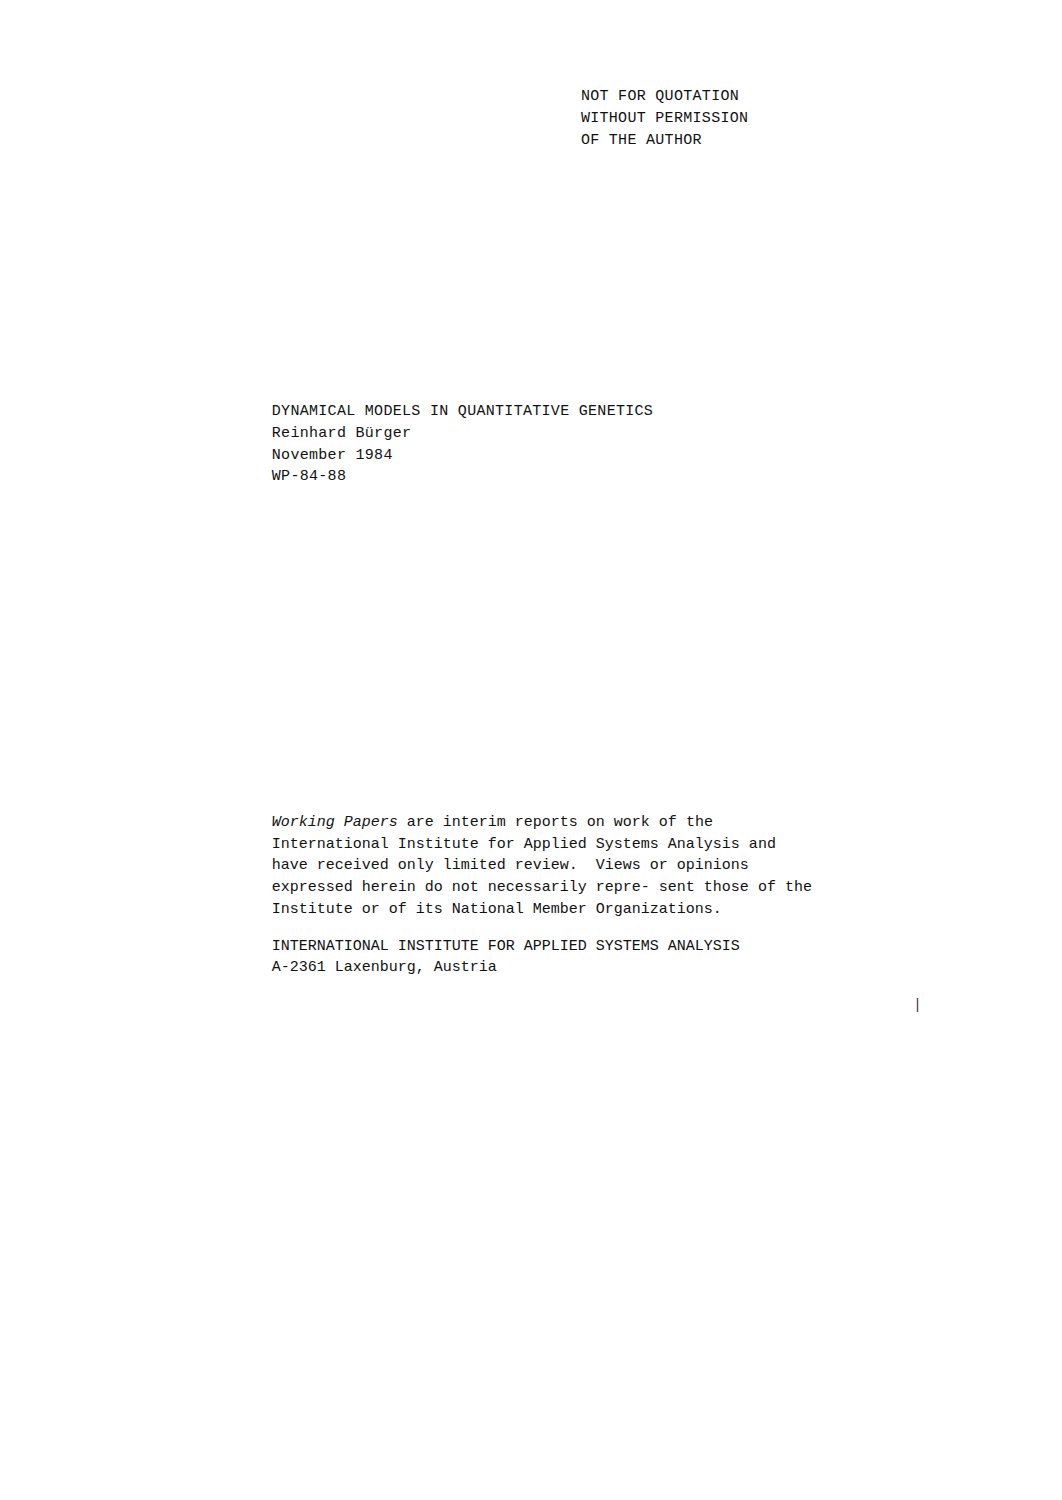NOT FOR QUOTATION WITHOUT PERMISSION OF THE AUTHOR
DYNAMICAL MODELS IN QUANTITATIVE GENETICS
Reinhard Bürger
November 1984 WP-84-88
Working Papers are interim reports on work of the International Institute for Applied Systems Analysis and have received only limited review. Views or opinions expressed herein do not necessarily repre- sent those of the Institute or of its National Member Organizations.
INTERNATIONAL INSTITUTE FOR APPLIED SYSTEMS ANALYSIS
A-2361 Laxenburg, Austria
|